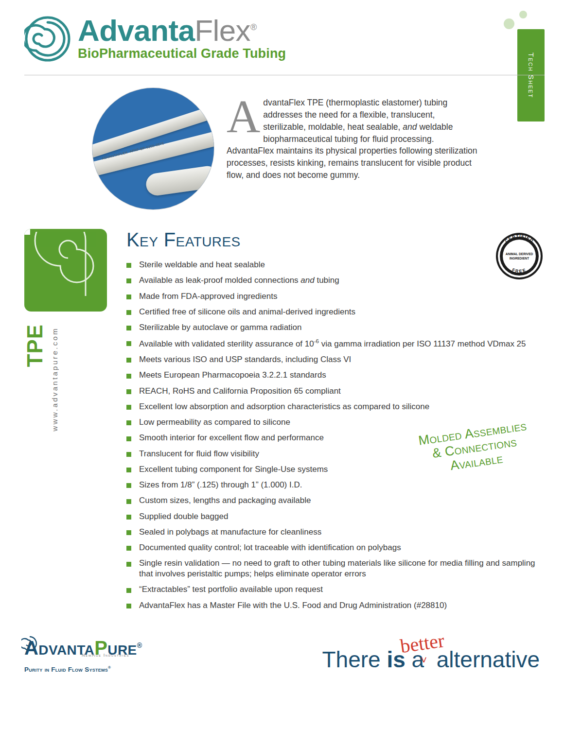Tech Sheet
Advanta Flex®
BioPharmaceutical Grade Tubing
ADVANTAFLEX APAF-BP-0250-0375
AdvantaFlex TPE (thermoplastic elastomer) tubing addresses the need for a flexible, translucent, sterilizable, moldable, heat sealable, and weldable biopharmaceutical tubing for fluid processing. AdvantaFlex maintains its physical properties following sterilization processes, resists kinking, remains translucent for visible product flow, and does not become gummy.
TPE
www.advantapure.com
CERTIFIED FREE ANIMAL DERIVED INGREDIENT
Key Features
Sterile weldable and heat sealable
Available as leak-proof molded connections and tubing
Made from FDA-approved ingredients
Certified free of silicone oils and animal-derived ingredients
Sterilizable by autoclave or gamma radiation
Available with validated sterility assurance of 10-6 via gamma irradiation per ISO 11137 method VDmax 25
Meets various ISO and USP standards, including Class VI
Meets European Pharmacopoeia 3.2.2.1 standards
REACH, RoHS and California Proposition 65 compliant
Excellent low absorption and adsorption characteristics as compared to silicone
Low permeability as compared to silicone
Smooth interior for excellent flow and performance
Translucent for fluid flow visibility
Excellent tubing component for Single-Use systems
Sizes from 1/8” (.125) through 1” (1.000) I.D.
Custom sizes, lengths and packaging available
Supplied double bagged
Sealed in polybags at manufacture for cleanliness
Documented quality control; lot traceable with identification on polybags
Single resin validation — no need to graft to other tubing materials like silicone for media filling and sampling that involves peristaltic pumps; helps eliminate operator errors
“Extractables” test portfolio available upon request
AdvantaFlex has a Master File with the U.S. Food and Drug Administration (#28810)
Molded Assemblies
& Connections
Available
AdvantaPure®
NewAge Industries
Purity in Fluid Flow Systems®
better ˅
There is a alternative